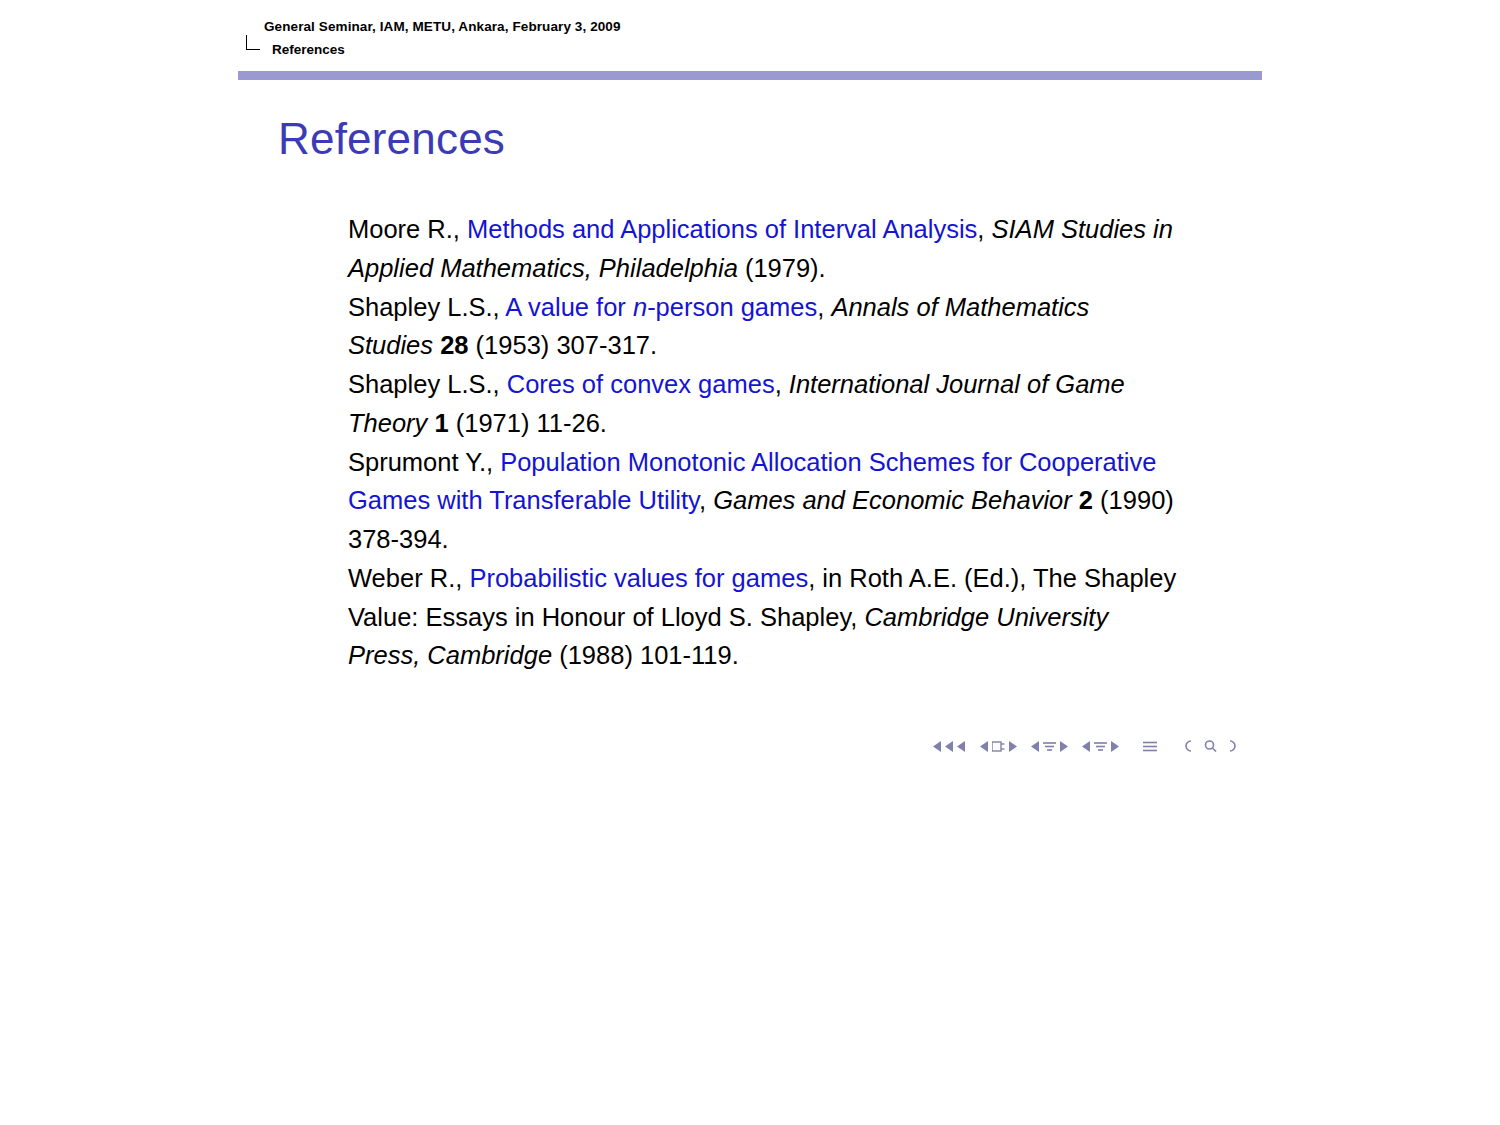General Seminar, IAM, METU, Ankara, February 3, 2009
References
References
Moore R., Methods and Applications of Interval Analysis, SIAM Studies in Applied Mathematics, Philadelphia (1979).
Shapley L.S., A value for n-person games, Annals of Mathematics Studies 28 (1953) 307-317.
Shapley L.S., Cores of convex games, International Journal of Game Theory 1 (1971) 11-26.
Sprumont Y., Population Monotonic Allocation Schemes for Cooperative Games with Transferable Utility, Games and Economic Behavior 2 (1990) 378-394.
Weber R., Probabilistic values for games, in Roth A.E. (Ed.), The Shapley Value: Essays in Honour of Lloyd S. Shapley, Cambridge University Press, Cambridge (1988) 101-119.